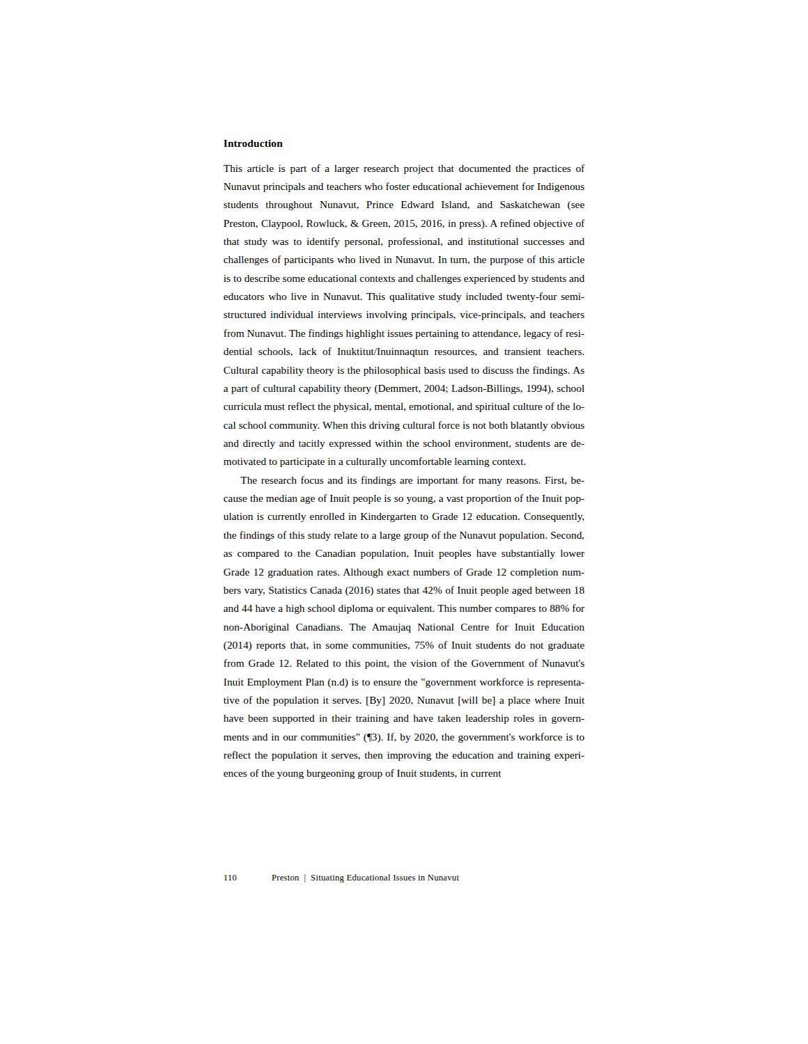Introduction
This article is part of a larger research project that documented the practices of Nunavut principals and teachers who foster educational achievement for Indigenous students throughout Nunavut, Prince Edward Island, and Saskatchewan (see Preston, Claypool, Rowluck, & Green, 2015, 2016, in press). A refined objective of that study was to identify personal, professional, and institutional successes and challenges of participants who lived in Nunavut. In turn, the purpose of this article is to describe some educational contexts and challenges experienced by students and educators who live in Nunavut. This qualitative study included twenty-four semi-structured individual interviews involving principals, vice-principals, and teachers from Nunavut. The findings highlight issues pertaining to attendance, legacy of residential schools, lack of Inuktitut/Inuinnaqtun resources, and transient teachers. Cultural capability theory is the philosophical basis used to discuss the findings. As a part of cultural capability theory (Demmert, 2004; Ladson-Billings, 1994), school curricula must reflect the physical, mental, emotional, and spiritual culture of the local school community. When this driving cultural force is not both blatantly obvious and directly and tacitly expressed within the school environment, students are demotivated to participate in a culturally uncomfortable learning context.
The research focus and its findings are important for many reasons. First, because the median age of Inuit people is so young, a vast proportion of the Inuit population is currently enrolled in Kindergarten to Grade 12 education. Consequently, the findings of this study relate to a large group of the Nunavut population. Second, as compared to the Canadian population, Inuit peoples have substantially lower Grade 12 graduation rates. Although exact numbers of Grade 12 completion numbers vary, Statistics Canada (2016) states that 42% of Inuit people aged between 18 and 44 have a high school diploma or equivalent. This number compares to 88% for non-Aboriginal Canadians. The Amaujaq National Centre for Inuit Education (2014) reports that, in some communities, 75% of Inuit students do not graduate from Grade 12. Related to this point, the vision of the Government of Nunavut's Inuit Employment Plan (n.d) is to ensure the "government workforce is representative of the population it serves. [By] 2020, Nunavut [will be] a place where Inuit have been supported in their training and have taken leadership roles in governments and in our communities" (¶3). If, by 2020, the government's workforce is to reflect the population it serves, then improving the education and training experiences of the young burgeoning group of Inuit students, in current
110 Preston | Situating Educational Issues in Nunavut